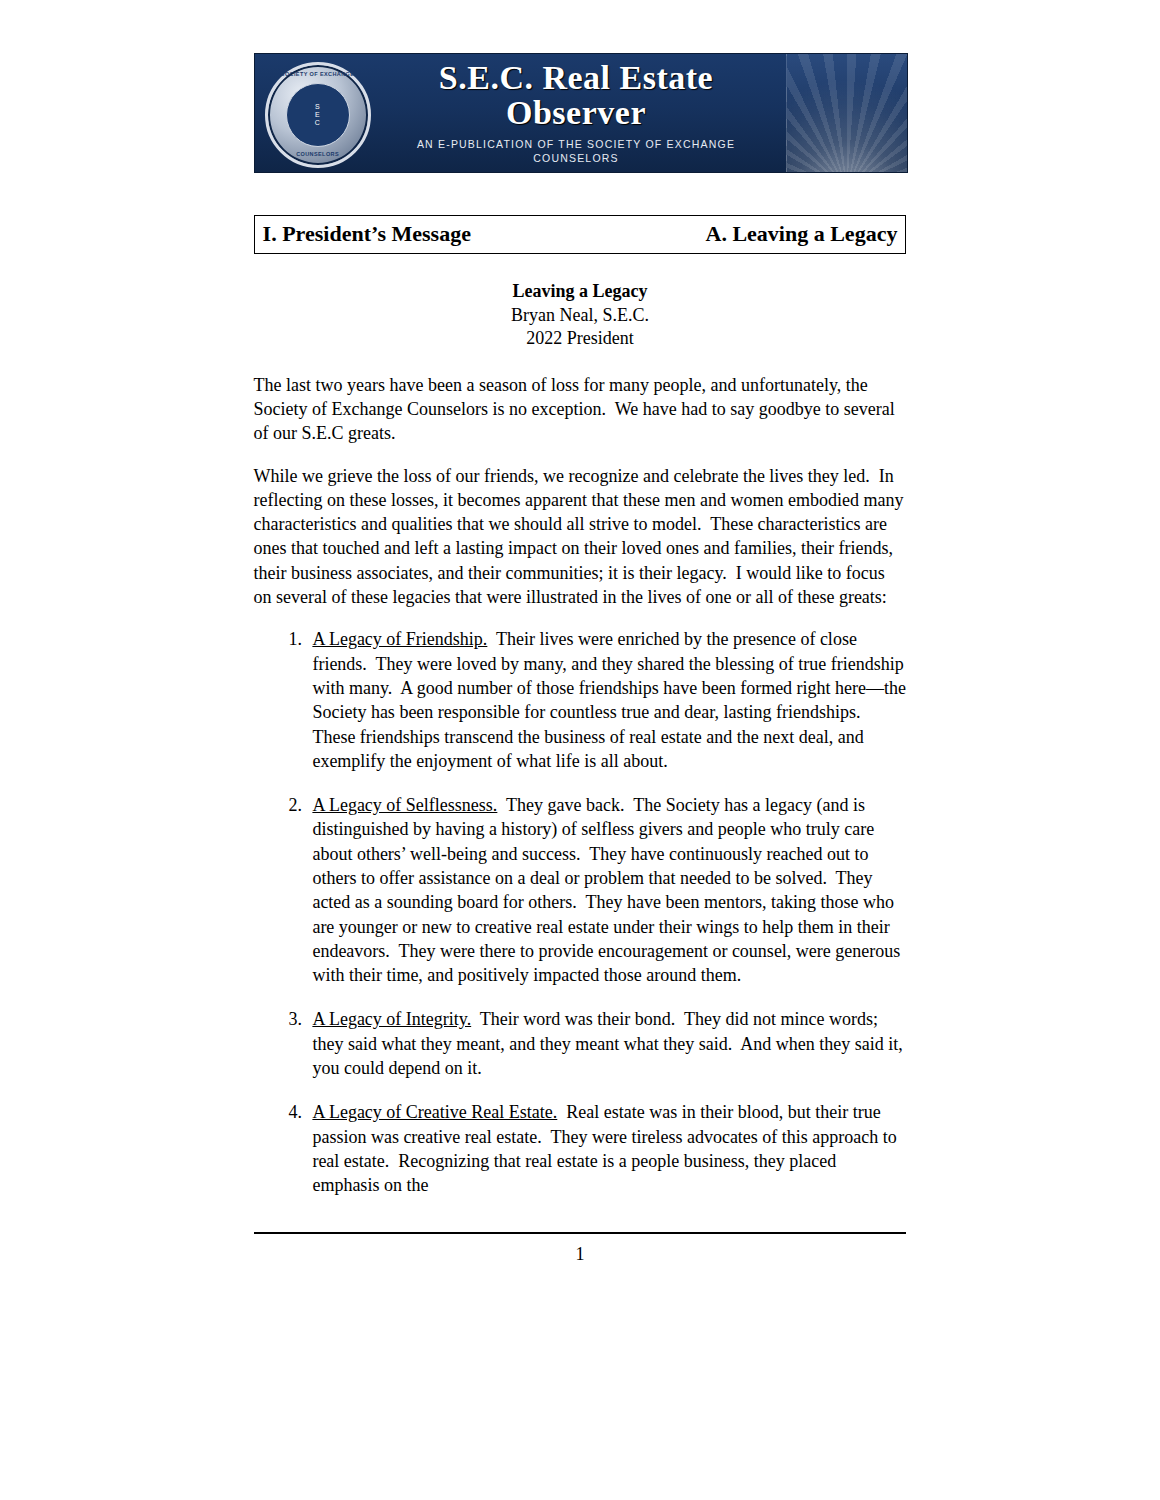SOCIETY OF EXCHANGE
S
E
C
COUNSELORS
S.E.C. Real Estate Observer
An E-Publication of the Society of Exchange Counselors
Service. Experience. Counsel.
I. President’s Message A. Leaving a Legacy
Leaving a Legacy
Bryan Neal, S.E.C.
2022 President
The last two years have been a season of loss for many people, and unfortunately, the Society of Exchange Counselors is no exception. We have had to say goodbye to several of our S.E.C greats.
While we grieve the loss of our friends, we recognize and celebrate the lives they led. In reflecting on these losses, it becomes apparent that these men and women embodied many characteristics and qualities that we should all strive to model. These characteristics are ones that touched and left a lasting impact on their loved ones and families, their friends, their business associates, and their communities; it is their legacy. I would like to focus on several of these legacies that were illustrated in the lives of one or all of these greats:
A Legacy of Friendship. Their lives were enriched by the presence of close friends. They were loved by many, and they shared the blessing of true friendship with many. A good number of those friendships have been formed right here—the Society has been responsible for countless true and dear, lasting friendships. These friendships transcend the business of real estate and the next deal, and exemplify the enjoyment of what life is all about.
A Legacy of Selflessness. They gave back. The Society has a legacy (and is distinguished by having a history) of selfless givers and people who truly care about others’ well-being and success. They have continuously reached out to others to offer assistance on a deal or problem that needed to be solved. They acted as a sounding board for others. They have been mentors, taking those who are younger or new to creative real estate under their wings to help them in their endeavors. They were there to provide encouragement or counsel, were generous with their time, and positively impacted those around them.
A Legacy of Integrity. Their word was their bond. They did not mince words; they said what they meant, and they meant what they said. And when they said it, you could depend on it.
A Legacy of Creative Real Estate. Real estate was in their blood, but their true passion was creative real estate. They were tireless advocates of this approach to real estate. Recognizing that real estate is a people business, they placed emphasis on the
1